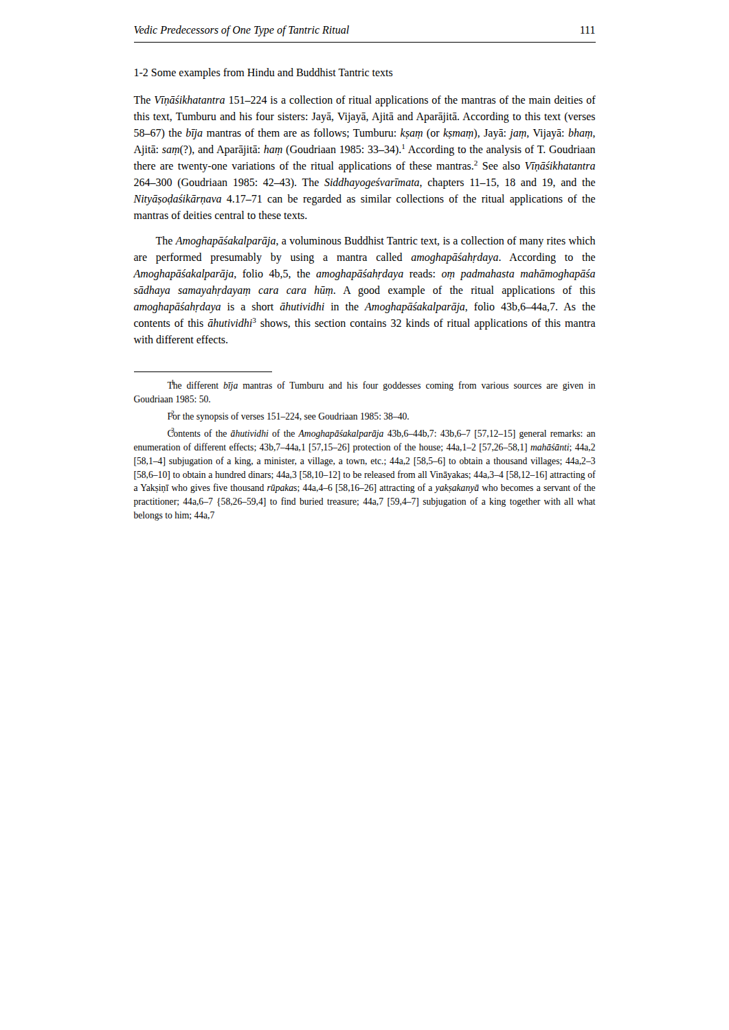Vedic Predecessors of One Type of Tantric Ritual 111
1-2 Some examples from Hindu and Buddhist Tantric texts
The Vīṇāśikhatantra 151–224 is a collection of ritual applications of the mantras of the main deities of this text, Tumburu and his four sisters: Jayā, Vijayā, Ajitā and Aparājitā. According to this text (verses 58–67) the bīja mantras of them are as follows; Tumburu: kṣaṃ (or kṣmaṃ), Jayā: jaṃ, Vijayā: bhaṃ, Ajitā: saṃ(?), and Aparājitā: haṃ (Goudriaan 1985: 33–34).1 According to the analysis of T. Goudriaan there are twenty-one variations of the ritual applications of these mantras.2 See also Vīṇāśikhatantra 264–300 (Goudriaan 1985: 42–43). The Siddhayogeśvarīmata, chapters 11–15, 18 and 19, and the Nityāṣoḍaśikārṇava 4.17–71 can be regarded as similar collections of the ritual applications of the mantras of deities central to these texts.
The Amoghapāśakalparāja, a voluminous Buddhist Tantric text, is a collection of many rites which are performed presumably by using a mantra called amoghapāśahṛdaya. According to the Amoghapāśakalparāja, folio 4b,5, the amoghapāśahṛdaya reads: oṃ padmahasta mahāmoghapāśa sādhaya samayahṛdayaṃ cara cara hūṃ. A good example of the ritual applications of this amoghapāśahṛdaya is a short āhutividhi in the Amoghapāśakalparāja, folio 43b,6–44a,7. As the contents of this āhutividhi3 shows, this section contains 32 kinds of ritual applications of this mantra with different effects.
1 The different bīja mantras of Tumburu and his four goddesses coming from various sources are given in Goudriaan 1985: 50.
2 For the synopsis of verses 151–224, see Goudriaan 1985: 38–40.
3 Contents of the āhutividhi of the Amoghapāśakalparāja 43b,6–44b,7: 43b,6–7 [57,12–15] general remarks: an enumeration of different effects; 43b,7–44a,1 [57,15–26] protection of the house; 44a,1–2 [57,26–58,1] mahāśānti; 44a,2 [58,1–4] subjugation of a king, a minister, a village, a town, etc.; 44a,2 [58,5–6] to obtain a thousand villages; 44a,2–3 [58,6–10] to obtain a hundred dinars; 44a,3 [58,10–12] to be released from all Vināyakas; 44a,3–4 [58,12–16] attracting of a Yakṣiṇī who gives five thousand rūpakas; 44a,4–6 [58,16–26] attracting of a yakṣakanyā who becomes a servant of the practitioner; 44a,6–7 {58,26–59,4] to find buried treasure; 44a,7 [59,4–7] subjugation of a king together with all what belongs to him; 44a,7